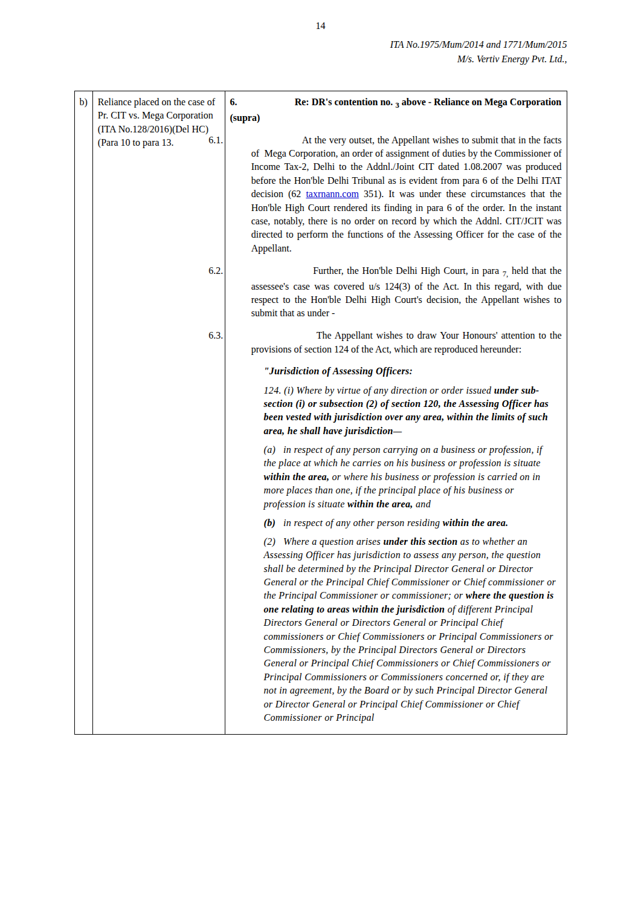14
ITA No.1975/Mum/2014 and 1771/Mum/2015
M/s. Vertiv Energy Pvt. Ltd.,
| b) | Reliance placed on the case of Pr. CIT vs. Mega Corporation (ITA No.128/2016)(Del HC) (Para 10 to para 13. | 6. Re: DR's contention no. 3 above - Reliance on Mega Corporation (supra) 6.1. At the very outset, the Appellant wishes to submit that in the facts of Mega Corporation, an order of assignment of duties by the Commissioner of Income Tax-2, Delhi to the Addnl./Joint CIT dated 1.08.2007 was produced before the Hon'ble Delhi Tribunal as is evident from para 6 of the Delhi ITAT decision (62 taxrnann.com 351). It was under these circumstances that the Hon'ble High Court rendered its finding in para 6 of the order. In the instant case, notably, there is no order on record by which the Addnl. CIT/JCIT was directed to perform the functions of the Assessing Officer for the case of the Appellant. 6.2. Further, the Hon'ble Delhi High Court, in para 7, held that the assessee's case was covered u/s 124(3) of the Act. In this regard, with due respect to the Hon'ble Delhi High Court's decision, the Appellant wishes to submit that as under - 6.3. The Appellant wishes to draw Your Honours' attention to the provisions of section 124 of the Act, which are reproduced hereunder: "Jurisdiction of Assessing Officers: 124. (i) Where by virtue of any direction or order issued under sub-section (i) or subsection (2) of section 120, the Assessing Officer has been vested with jurisdiction over any area, within the limits of such area, he shall have jurisdiction — (a) in respect of any person carrying on a business or profession, if the place at which he carries on his business or profession is situate within the area, or where his business or profession is carried on in more places than one, if the principal place of his business or profession is situate within the area, and (b) in respect of any other person residing within the area. (2) Where a question arises under this section as to whether an Assessing Officer has jurisdiction to assess any person, the question shall be determined by the Principal Director General or Director General or the Principal Chief Commissioner or Chief commissioner or the Principal Commissioner or commissioner; or where the question is one relating to areas within the jurisdiction of different Principal Directors General or Directors General or Principal Chief commissioners or Chief Commissioners or Principal Commissioners or Commissioners, by the Principal Directors General or Directors General or Principal Chief Commissioners or Chief Commissioners or Principal Commissioners or Commissioners concerned or, if they are not in agreement, by the Board or by such Principal Director General or Director General or Principal Chief Commissioner or Chief Commissioner or Principal |